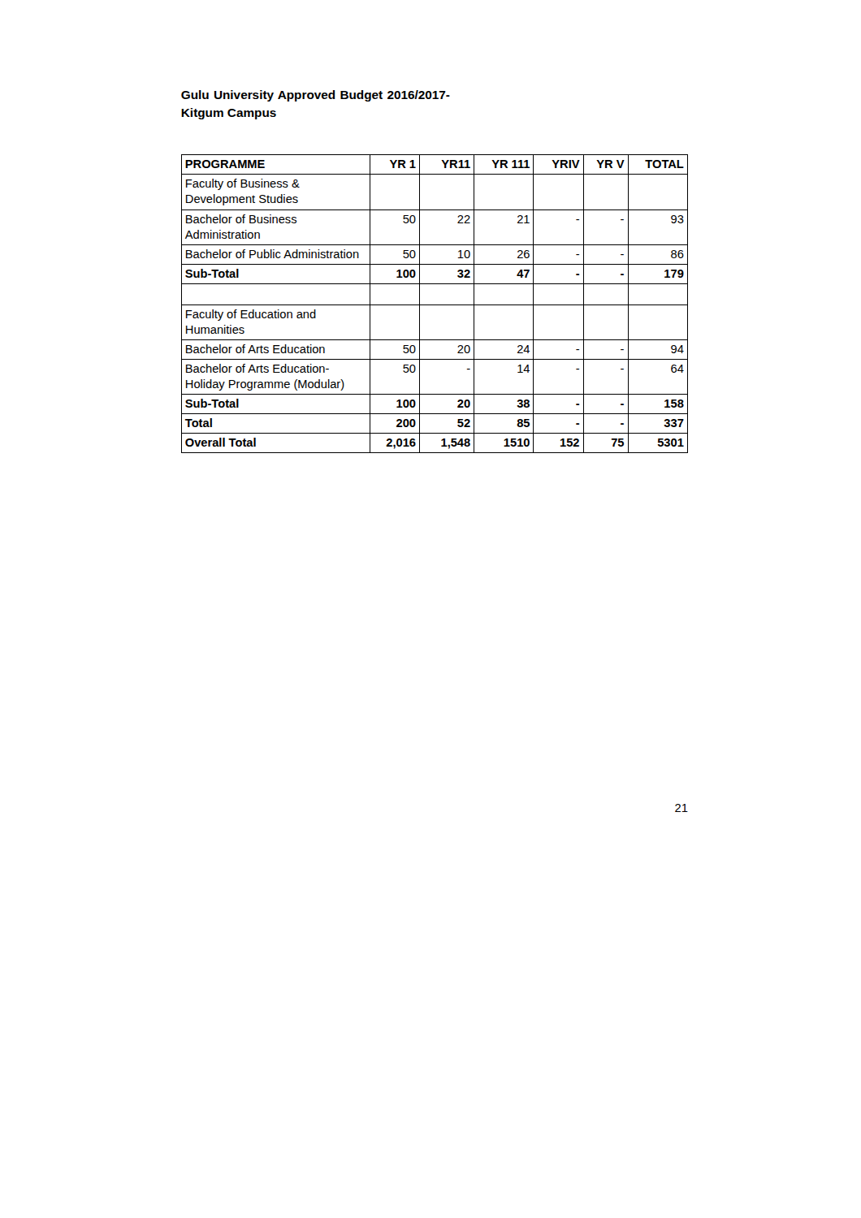Gulu University Approved Budget 2016/2017-Kitgum Campus
| PROGRAMME | YR 1 | YR11 | YR 111 | YRIV | YR V | TOTAL |
| --- | --- | --- | --- | --- | --- | --- |
| Faculty of Business & Development Studies | | | | | | |
| Bachelor of Business Administration | 50 | 22 | 21 | - | - | 93 |
| Bachelor of Public Administration | 50 | 10 | 26 | - | - | 86 |
| Sub-Total | 100 | 32 | 47 | - | - | 179 |
| Faculty of Education and Humanities | | | | | | |
| Bachelor of Arts Education | 50 | 20 | 24 | - | - | 94 |
| Bachelor of Arts Education-Holiday Programme (Modular) | 50 | - | 14 | - | - | 64 |
| Sub-Total | 100 | 20 | 38 | - | - | 158 |
| Total | 200 | 52 | 85 | - | - | 337 |
| Overall Total | 2,016 | 1,548 | 1510 | 152 | 75 | 5301 |
21